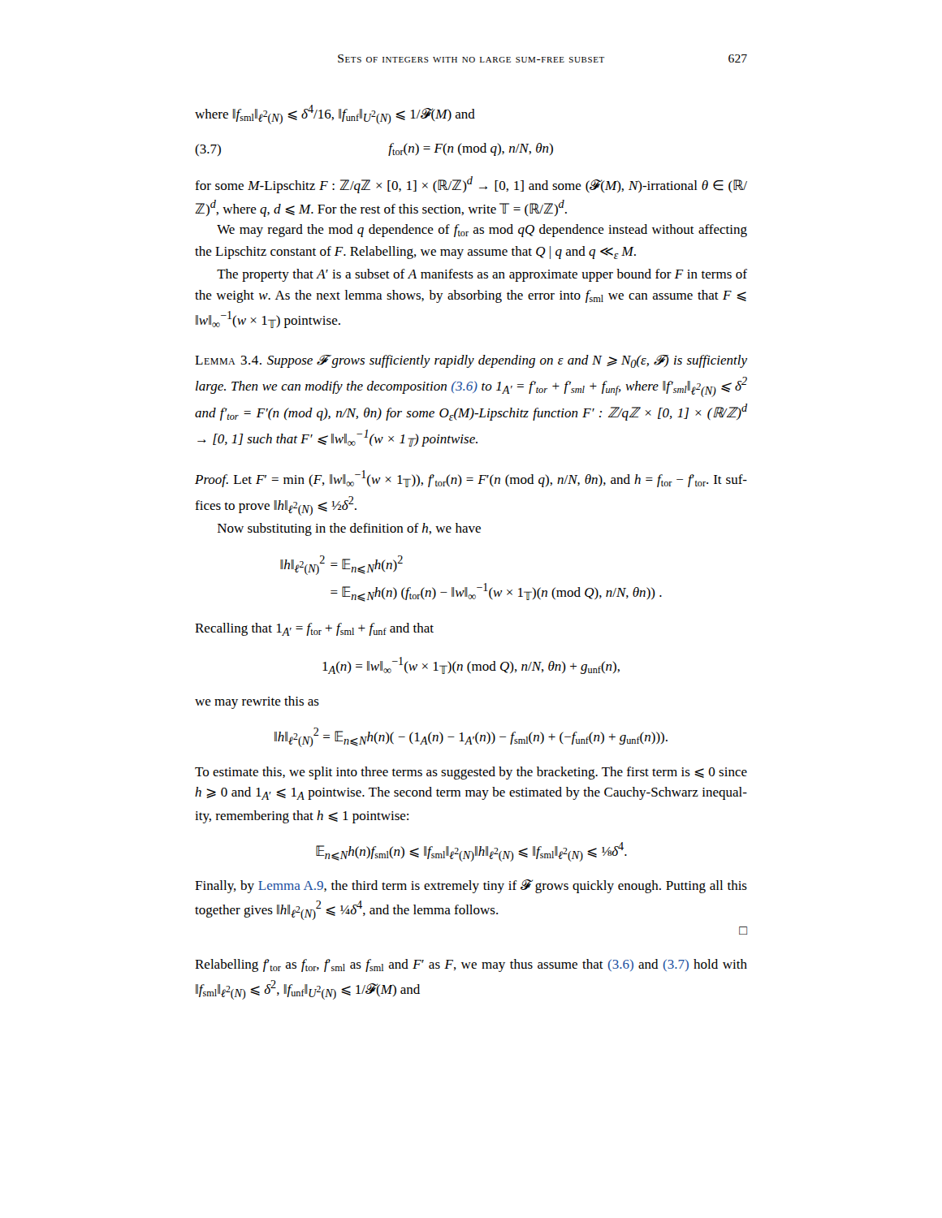Sets of integers with no large sum-free subset 627
where ‖fsml‖ℓ2(N) ⩽ δ4/16, ‖funf‖U2(N) ⩽ 1/𝓕(M) and
(3.7) ftor(n) = F(n (mod q), n/N, θn)
for some M-Lipschitz F : ℤ/q ℤ × [0, 1] × (ℝ/ℤ)d → [0, 1] and some (𝓕(M), N)-irrational θ ∈ (ℝ/ℤ)d, where q, d ⩽ M. For the rest of this section, write 𝕋 = (ℝ/ℤ)d.
We may regard the mod q dependence of ftor as mod qQ dependence instead without affecting the Lipschitz constant of F. Relabelling, we may assume that Q | q and q ≪ε M.
The property that A′ is a subset of A manifests as an approximate upper bound for F in terms of the weight w. As the next lemma shows, by absorbing the error into fsml we can assume that F ⩽ ‖w‖∞−1(w × 1𝕋) pointwise.
Lemma 3.4. Suppose 𝓕 grows sufficiently rapidly depending on ε and N ⩾ N0(ε, 𝓕) is sufficiently large. Then we can modify the decomposition (3.6) to 1A′ = f′tor + f′sml + funf, where ‖f′sml‖ℓ2(N) ⩽ δ2 and f′tor = F′(n (mod q), n/N, θn) for some Oε(M)-Lipschitz function F′ : ℤ/q ℤ × [0, 1] × (ℝ/ℤ)d → [0, 1] such that F′ ⩽ ‖w‖∞−1(w × 1𝕋) pointwise.
Proof. Let F′ = min (F, ‖w‖∞−1(w × 1𝕋)), f′tor(n) = F′(n (mod q), n/N, θn), and h = ftor − f′tor. It suffices to prove ‖h‖ℓ2(N) ⩽ ½δ2.
Now substituting in the definition of h, we have
| ‖ h ‖ ℓ 2 ( N ) 2 | = 𝔼 n ⩽ N h ( n ) 2 |
| | = 𝔼 n ⩽ N h ( n ) ( f tor ( n ) − ‖ w ‖ ∞ −1 ( w × 1 𝕋 )( n (mod Q ), n / N , θn )) . |
Recalling that 1A′ = ftor + fsml + funf and that
1A(n) = ‖w‖∞−1(w × 1𝕋)(n (mod Q), n/N, θn) + gunf(n),
we may rewrite this as
‖h‖ℓ2(N)2 = 𝔼n⩽Nh(n)( − (1A(n) − 1A′(n)) − fsml(n) + (−funf(n) + gunf(n))).
To estimate this, we split into three terms as suggested by the bracketing. The first term is ⩽ 0 since h ⩾ 0 and 1A′ ⩽ 1A pointwise. The second term may be estimated by the Cauchy-Schwarz inequality, remembering that h ⩽ 1 pointwise:
𝔼n⩽Nh(n)fsml(n) ⩽ ‖fsml‖ℓ2(N)‖h‖ℓ2(N) ⩽ ‖fsml‖ℓ2(N) ⩽ ⅛δ4.
Finally, by Lemma A.9, the third term is extremely tiny if 𝓕 grows quickly enough. Putting all this together gives ‖h‖ℓ2(N)2 ⩽ ¼δ4, and the lemma follows.
Relabelling f′tor as ftor, f′sml as fsml and F′ as F, we may thus assume that (3.6) and (3.7) hold with ‖fsml‖ℓ2(N) ⩽ δ2, ‖funf‖U2(N) ⩽ 1/𝓕(M) and